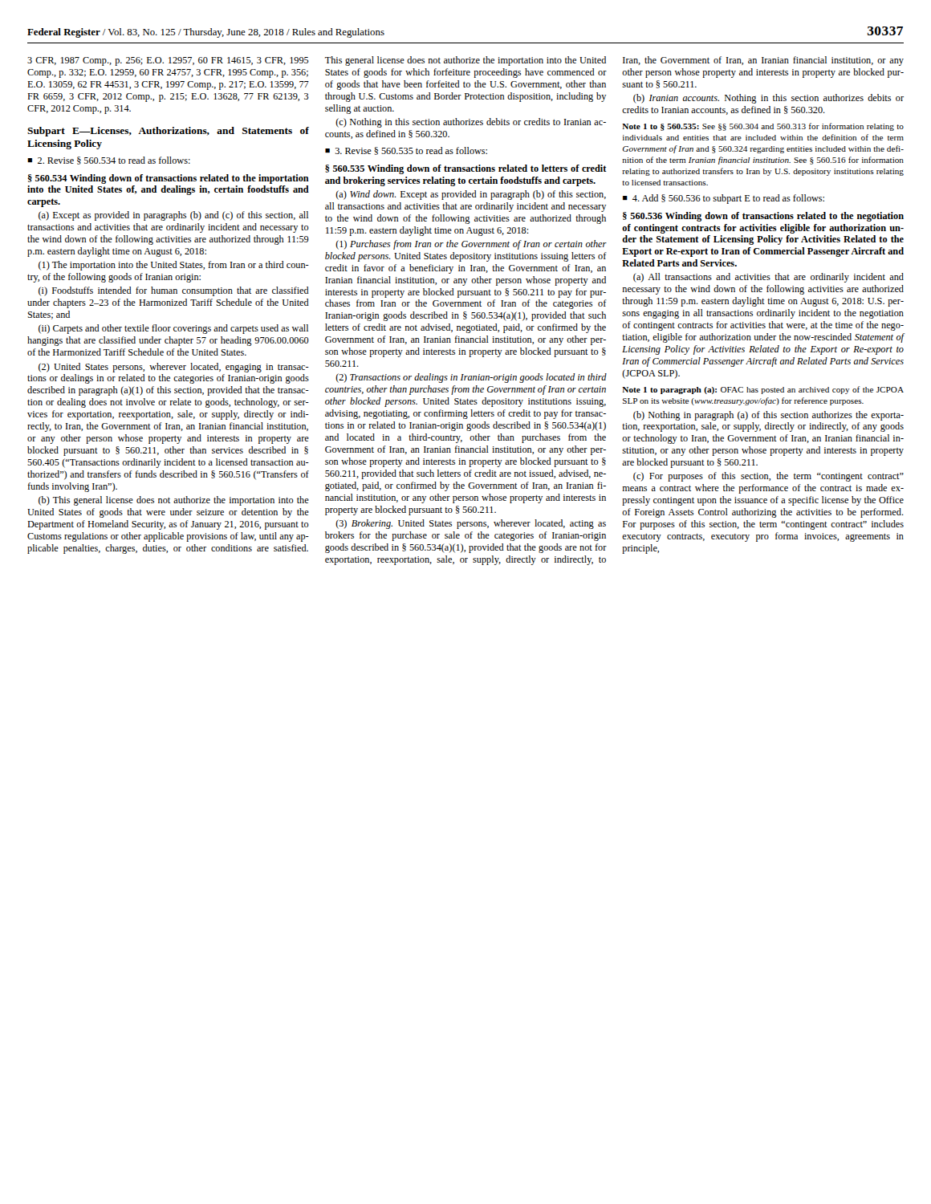Federal Register / Vol. 83, No. 125 / Thursday, June 28, 2018 / Rules and Regulations
30337
3 CFR, 1987 Comp., p. 256; E.O. 12957, 60 FR 14615, 3 CFR, 1995 Comp., p. 332; E.O. 12959, 60 FR 24757, 3 CFR, 1995 Comp., p. 356; E.O. 13059, 62 FR 44531, 3 CFR, 1997 Comp., p. 217; E.O. 13599, 77 FR 6659, 3 CFR, 2012 Comp., p. 215; E.O. 13628, 77 FR 62139, 3 CFR, 2012 Comp., p. 314.
Subpart E—Licenses, Authorizations, and Statements of Licensing Policy
■ 2. Revise § 560.534 to read as follows:
§ 560.534 Winding down of transactions related to the importation into the United States of, and dealings in, certain foodstuffs and carpets.
(a) Except as provided in paragraphs (b) and (c) of this section, all transactions and activities that are ordinarily incident and necessary to the wind down of the following activities are authorized through 11:59 p.m. eastern daylight time on August 6, 2018:
(1) The importation into the United States, from Iran or a third country, of the following goods of Iranian origin:
(i) Foodstuffs intended for human consumption that are classified under chapters 2–23 of the Harmonized Tariff Schedule of the United States; and
(ii) Carpets and other textile floor coverings and carpets used as wall hangings that are classified under chapter 57 or heading 9706.00.0060 of the Harmonized Tariff Schedule of the United States.
(2) United States persons, wherever located, engaging in transactions or dealings in or related to the categories of Iranian-origin goods described in paragraph (a)(1) of this section, provided that the transaction or dealing does not involve or relate to goods, technology, or services for exportation, reexportation, sale, or supply, directly or indirectly, to Iran, the Government of Iran, an Iranian financial institution, or any other person whose property and interests in property are blocked pursuant to § 560.211, other than services described in § 560.405 (“Transactions ordinarily incident to a licensed transaction authorized”) and transfers of funds described in § 560.516 (“Transfers of funds involving Iran”).
(b) This general license does not authorize the importation into the United States of goods that were under seizure or detention by the Department of Homeland Security, as of January 21, 2016, pursuant to Customs regulations or other applicable provisions of law, until any applicable penalties, charges, duties, or other conditions are satisfied. This general license does not authorize the importation into the United States of goods for which forfeiture proceedings have commenced or of goods that have been forfeited to the U.S. Government, other than through U.S. Customs and Border Protection disposition, including by selling at auction.
(c) Nothing in this section authorizes debits or credits to Iranian accounts, as defined in § 560.320.
■ 3. Revise § 560.535 to read as follows:
§ 560.535 Winding down of transactions related to letters of credit and brokering services relating to certain foodstuffs and carpets.
(a) Wind down. Except as provided in paragraph (b) of this section, all transactions and activities that are ordinarily incident and necessary to the wind down of the following activities are authorized through 11:59 p.m. eastern daylight time on August 6, 2018:
(1) Purchases from Iran or the Government of Iran or certain other blocked persons. United States depository institutions issuing letters of credit in favor of a beneficiary in Iran, the Government of Iran, an Iranian financial institution, or any other person whose property and interests in property are blocked pursuant to § 560.211 to pay for purchases from Iran or the Government of Iran of the categories of Iranian-origin goods described in § 560.534(a)(1), provided that such letters of credit are not advised, negotiated, paid, or confirmed by the Government of Iran, an Iranian financial institution, or any other person whose property and interests in property are blocked pursuant to § 560.211.
(2) Transactions or dealings in Iranian-origin goods located in third countries, other than purchases from the Government of Iran or certain other blocked persons. United States depository institutions issuing, advising, negotiating, or confirming letters of credit to pay for transactions in or related to Iranian-origin goods described in § 560.534(a)(1) and located in a third-country, other than purchases from the Government of Iran, an Iranian financial institution, or any other person whose property and interests in property are blocked pursuant to § 560.211, provided that such letters of credit are not issued, advised, negotiated, paid, or confirmed by the Government of Iran, an Iranian financial institution, or any other person whose property and interests in property are blocked pursuant to § 560.211.
(3) Brokering. United States persons, wherever located, acting as brokers for the purchase or sale of the categories of Iranian-origin goods described in § 560.534(a)(1), provided that the goods are not for exportation, reexportation, sale, or supply, directly or indirectly, to Iran, the Government of Iran, an Iranian financial institution, or any other person whose property and interests in property are blocked pursuant to § 560.211.
(b) Iranian accounts. Nothing in this section authorizes debits or credits to Iranian accounts, as defined in § 560.320.
Note 1 to § 560.535: See §§ 560.304 and 560.313 for information relating to individuals and entities that are included within the definition of the term Government of Iran and § 560.324 regarding entities included within the definition of the term Iranian financial institution. See § 560.516 for information relating to authorized transfers to Iran by U.S. depository institutions relating to licensed transactions.
■ 4. Add § 560.536 to subpart E to read as follows:
§ 560.536 Winding down of transactions related to the negotiation of contingent contracts for activities eligible for authorization under the Statement of Licensing Policy for Activities Related to the Export or Re-export to Iran of Commercial Passenger Aircraft and Related Parts and Services.
(a) All transactions and activities that are ordinarily incident and necessary to the wind down of the following activities are authorized through 11:59 p.m. eastern daylight time on August 6, 2018: U.S. persons engaging in all transactions ordinarily incident to the negotiation of contingent contracts for activities that were, at the time of the negotiation, eligible for authorization under the now-rescinded Statement of Licensing Policy for Activities Related to the Export or Re-export to Iran of Commercial Passenger Aircraft and Related Parts and Services (JCPOA SLP).
Note 1 to paragraph (a): OFAC has posted an archived copy of the JCPOA SLP on its website (www.treasury.gov/ofac) for reference purposes.
(b) Nothing in paragraph (a) of this section authorizes the exportation, reexportation, sale, or supply, directly or indirectly, of any goods or technology to Iran, the Government of Iran, an Iranian financial institution, or any other person whose property and interests in property are blocked pursuant to § 560.211.
(c) For purposes of this section, the term “contingent contract” means a contract where the performance of the contract is made expressly contingent upon the issuance of a specific license by the Office of Foreign Assets Control authorizing the activities to be performed. For purposes of this section, the term “contingent contract” includes executory contracts, executory pro forma invoices, agreements in principle,